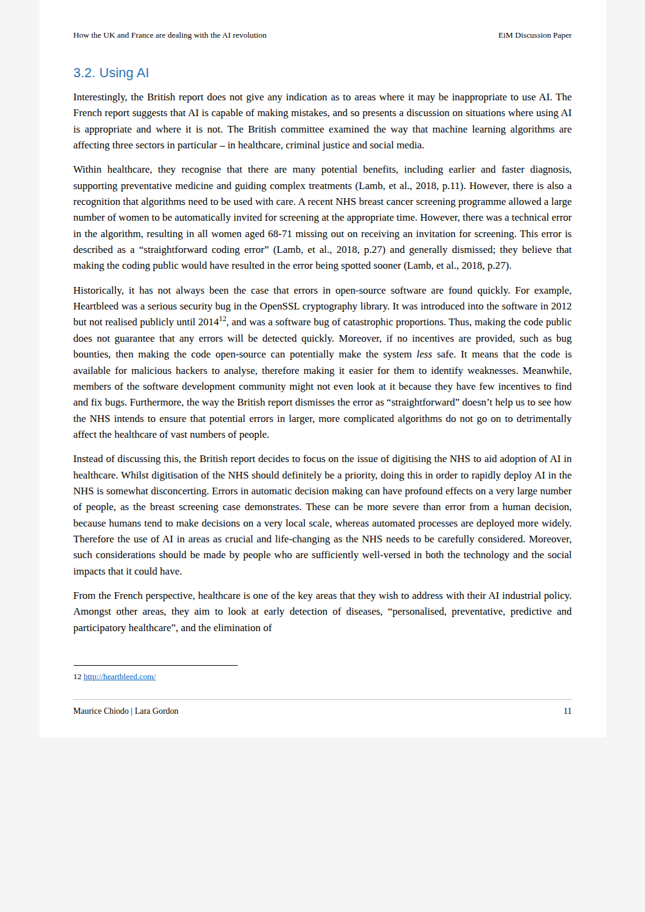How the UK and France are dealing with the AI revolution EiM Discussion Paper
3.2. Using AI
Interestingly, the British report does not give any indication as to areas where it may be inappropriate to use AI. The French report suggests that AI is capable of making mistakes, and so presents a discussion on situations where using AI is appropriate and where it is not. The British committee examined the way that machine learning algorithms are affecting three sectors in particular – in healthcare, criminal justice and social media.
Within healthcare, they recognise that there are many potential benefits, including earlier and faster diagnosis, supporting preventative medicine and guiding complex treatments (Lamb, et al., 2018, p.11). However, there is also a recognition that algorithms need to be used with care. A recent NHS breast cancer screening programme allowed a large number of women to be automatically invited for screening at the appropriate time. However, there was a technical error in the algorithm, resulting in all women aged 68-71 missing out on receiving an invitation for screening. This error is described as a “straightforward coding error” (Lamb, et al., 2018, p.27) and generally dismissed; they believe that making the coding public would have resulted in the error being spotted sooner (Lamb, et al., 2018, p.27).
Historically, it has not always been the case that errors in open-source software are found quickly. For example, Heartbleed was a serious security bug in the OpenSSL cryptography library. It was introduced into the software in 2012 but not realised publicly until 201412, and was a software bug of catastrophic proportions. Thus, making the code public does not guarantee that any errors will be detected quickly. Moreover, if no incentives are provided, such as bug bounties, then making the code open-source can potentially make the system less safe. It means that the code is available for malicious hackers to analyse, therefore making it easier for them to identify weaknesses. Meanwhile, members of the software development community might not even look at it because they have few incentives to find and fix bugs. Furthermore, the way the British report dismisses the error as “straightforward” doesn’t help us to see how the NHS intends to ensure that potential errors in larger, more complicated algorithms do not go on to detrimentally affect the healthcare of vast numbers of people.
Instead of discussing this, the British report decides to focus on the issue of digitising the NHS to aid adoption of AI in healthcare. Whilst digitisation of the NHS should definitely be a priority, doing this in order to rapidly deploy AI in the NHS is somewhat disconcerting. Errors in automatic decision making can have profound effects on a very large number of people, as the breast screening case demonstrates. These can be more severe than error from a human decision, because humans tend to make decisions on a very local scale, whereas automated processes are deployed more widely. Therefore the use of AI in areas as crucial and life-changing as the NHS needs to be carefully considered. Moreover, such considerations should be made by people who are sufficiently well-versed in both the technology and the social impacts that it could have.
From the French perspective, healthcare is one of the key areas that they wish to address with their AI industrial policy. Amongst other areas, they aim to look at early detection of diseases, “personalised, preventative, predictive and participatory healthcare”, and the elimination of
12 http://heartbleed.com/
Maurice Chiodo | Lara Gordon 11